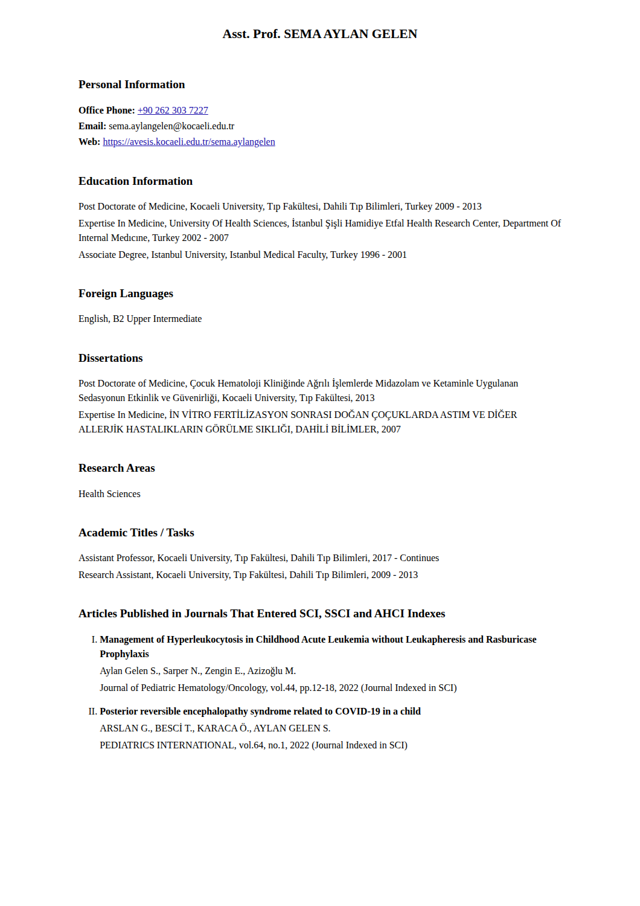Asst. Prof. SEMA AYLAN GELEN
Personal Information
Office Phone: +90 262 303 7227
Email: sema.aylangelen@kocaeli.edu.tr
Web: https://avesis.kocaeli.edu.tr/sema.aylangelen
Education Information
Post Doctorate of Medicine, Kocaeli University, Tıp Fakültesi, Dahili Tıp Bilimleri, Turkey 2009 - 2013
Expertise In Medicine, University Of Health Sciences, İstanbul Şişli Hamidiye Etfal Health Research Center, Department Of Internal Medıcıne, Turkey 2002 - 2007
Associate Degree, Istanbul University, Istanbul Medical Faculty, Turkey 1996 - 2001
Foreign Languages
English, B2 Upper Intermediate
Dissertations
Post Doctorate of Medicine, Çocuk Hematoloji Kliniğinde Ağrılı İşlemlerde Midazolam ve Ketaminle Uygulanan Sedasyonun Etkinlik ve Güvenirliği, Kocaeli University, Tıp Fakültesi, 2013
Expertise In Medicine, İN VİTRO FERTİLİZASYON SONRASI DOĞAN ÇOÇUKLARDA ASTIM VE DİĞER ALLERJİK HASTALIKLARIN GÖRÜLME SIKLIĞI, DAHİLİ BİLİMLER, 2007
Research Areas
Health Sciences
Academic Titles / Tasks
Assistant Professor, Kocaeli University, Tıp Fakültesi, Dahili Tıp Bilimleri, 2017 - Continues
Research Assistant, Kocaeli University, Tıp Fakültesi, Dahili Tıp Bilimleri, 2009 - 2013
Articles Published in Journals That Entered SCI, SSCI and AHCI Indexes
Management of Hyperleukocytosis in Childhood Acute Leukemia without Leukapheresis and Rasburicase Prophylaxis
Aylan Gelen S., Sarper N., Zengin E., Azizoğlu M.
Journal of Pediatric Hematology/Oncology, vol.44, pp.12-18, 2022 (Journal Indexed in SCI)
Posterior reversible encephalopathy syndrome related to COVID-19 in a child
ARSLAN G., BESCİ T., KARACA Ö., AYLAN GELEN S.
PEDIATRICS INTERNATIONAL, vol.64, no.1, 2022 (Journal Indexed in SCI)